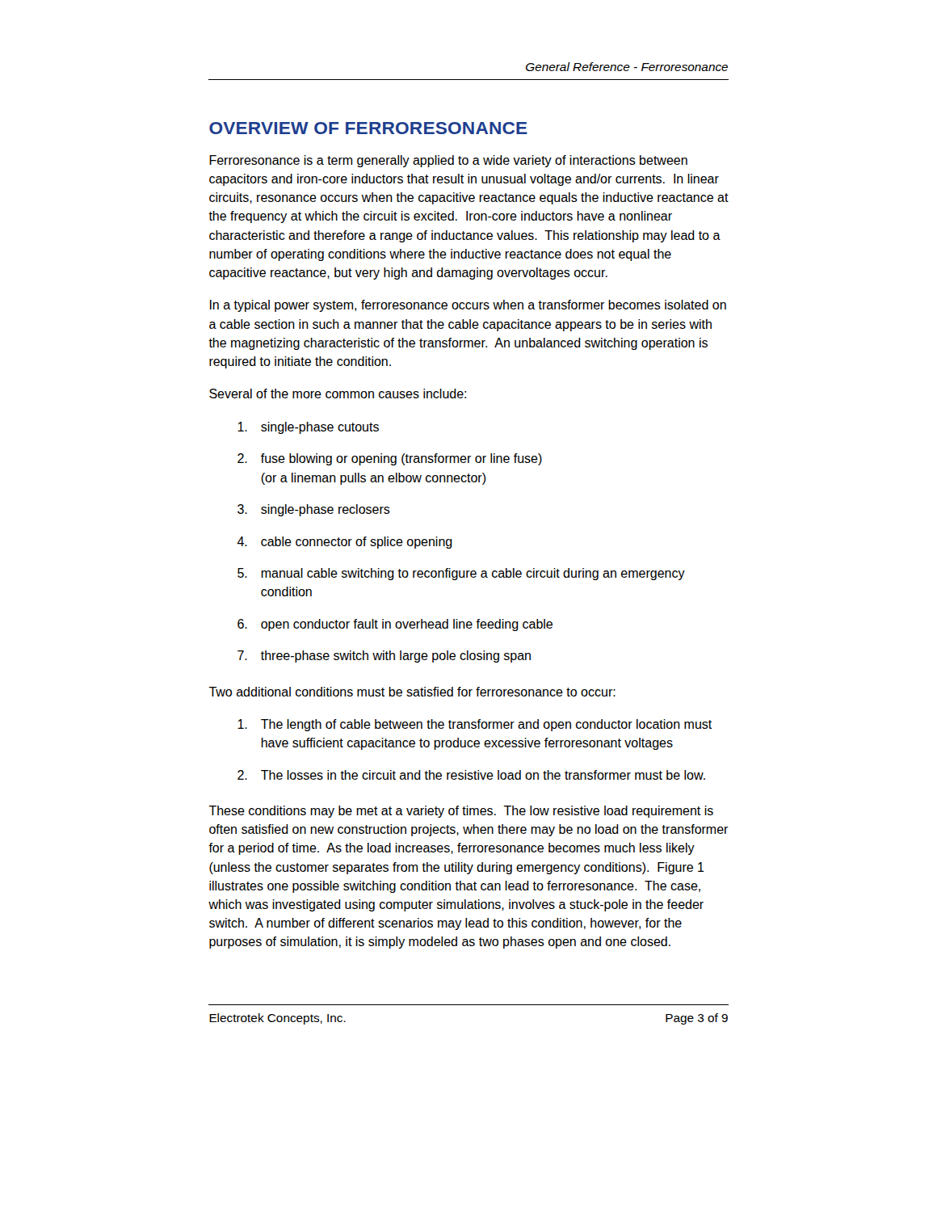General Reference - Ferroresonance
OVERVIEW OF FERRORESONANCE
Ferroresonance is a term generally applied to a wide variety of interactions between capacitors and iron-core inductors that result in unusual voltage and/or currents. In linear circuits, resonance occurs when the capacitive reactance equals the inductive reactance at the frequency at which the circuit is excited. Iron-core inductors have a nonlinear characteristic and therefore a range of inductance values. This relationship may lead to a number of operating conditions where the inductive reactance does not equal the capacitive reactance, but very high and damaging overvoltages occur.
In a typical power system, ferroresonance occurs when a transformer becomes isolated on a cable section in such a manner that the cable capacitance appears to be in series with the magnetizing characteristic of the transformer. An unbalanced switching operation is required to initiate the condition.
Several of the more common causes include:
single-phase cutouts
fuse blowing or opening (transformer or line fuse)
(or a lineman pulls an elbow connector)
single-phase reclosers
cable connector of splice opening
manual cable switching to reconfigure a cable circuit during an emergency condition
open conductor fault in overhead line feeding cable
three-phase switch with large pole closing span
Two additional conditions must be satisfied for ferroresonance to occur:
The length of cable between the transformer and open conductor location must have sufficient capacitance to produce excessive ferroresonant voltages
The losses in the circuit and the resistive load on the transformer must be low.
These conditions may be met at a variety of times. The low resistive load requirement is often satisfied on new construction projects, when there may be no load on the transformer for a period of time. As the load increases, ferroresonance becomes much less likely (unless the customer separates from the utility during emergency conditions). Figure 1 illustrates one possible switching condition that can lead to ferroresonance. The case, which was investigated using computer simulations, involves a stuck-pole in the feeder switch. A number of different scenarios may lead to this condition, however, for the purposes of simulation, it is simply modeled as two phases open and one closed.
Electrotek Concepts, Inc. Page 3 of 9